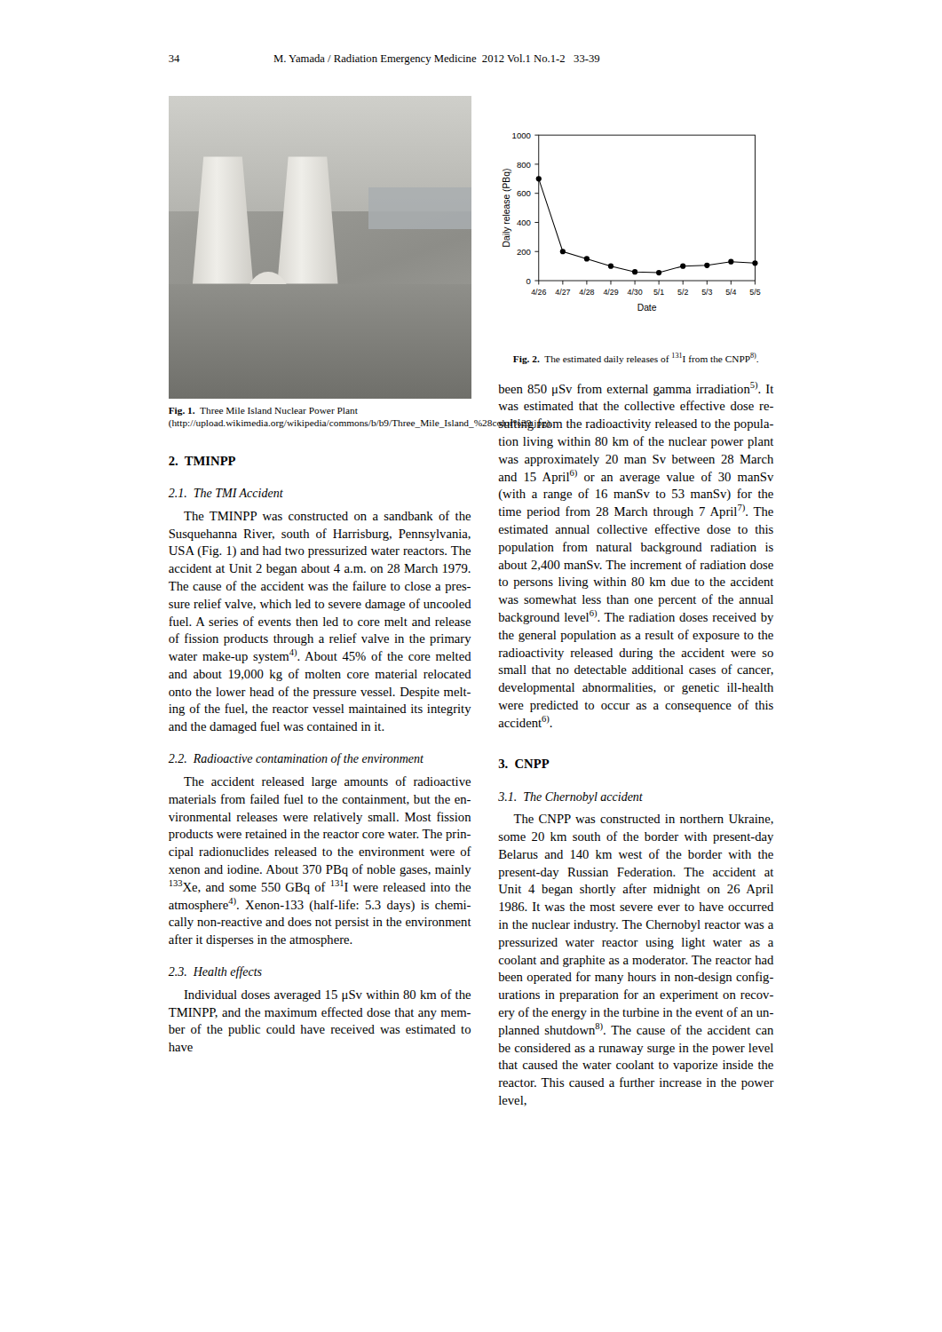34 M. Yamada / Radiation Emergency Medicine 2012 Vol.1 No.1-2 33-39
Fig. 1. Three Mile Island Nuclear Power Plant
(http://upload.wikimedia.org/wikipedia/commons/b/b9/Three_Mile_Island_%28color%29.jpg).
2. TMINPP
2.1. The TMI Accident
The TMINPP was constructed on a sandbank of the Susquehanna River, south of Harrisburg, Pennsylvania, USA (Fig. 1) and had two pressurized water reactors. The accident at Unit 2 began about 4 a.m. on 28 March 1979. The cause of the accident was the failure to close a pressure relief valve, which led to severe damage of uncooled fuel. A series of events then led to core melt and release of fission products through a relief valve in the primary water make-up system4). About 45% of the core melted and about 19,000 kg of molten core material relocated onto the lower head of the pressure vessel. Despite melting of the fuel, the reactor vessel maintained its integrity and the damaged fuel was contained in it.
2.2. Radioactive contamination of the environment
The accident released large amounts of radioactive materials from failed fuel to the containment, but the environmental releases were relatively small. Most fission products were retained in the reactor core water. The principal radionuclides released to the environment were of xenon and iodine. About 370 PBq of noble gases, mainly 133Xe, and some 550 GBq of 131I were released into the atmosphere4). Xenon-133 (half-life: 5.3 days) is chemically non-reactive and does not persist in the environment after it disperses in the atmosphere.
2.3. Health effects
Individual doses averaged 15 μSv within 80 km of the TMINPP, and the maximum effected dose that any member of the public could have received was estimated to have
0 200 400 600 800 1000 Daily release (PBq) 4/26 4/27 4/28 4/29 4/30 5/1 5/2 5/3 5/4 5/5 Date
Fig. 2. The estimated daily releases of 131I from the CNPP8).
been 850 μSv from external gamma irradiation5). It was estimated that the collective effective dose resulting from the radioactivity released to the population living within 80 km of the nuclear power plant was approximately 20 man Sv between 28 March and 15 April6) or an average value of 30 manSv (with a range of 16 manSv to 53 manSv) for the time period from 28 March through 7 April7). The estimated annual collective effective dose to this population from natural background radiation is about 2,400 manSv. The increment of radiation dose to persons living within 80 km due to the accident was somewhat less than one percent of the annual background level6). The radiation doses received by the general population as a result of exposure to the radioactivity released during the accident were so small that no detectable additional cases of cancer, developmental abnormalities, or genetic ill-health were predicted to occur as a consequence of this accident6).
3. CNPP
3.1. The Chernobyl accident
The CNPP was constructed in northern Ukraine, some 20 km south of the border with present-day Belarus and 140 km west of the border with the present-day Russian Federation. The accident at Unit 4 began shortly after midnight on 26 April 1986. It was the most severe ever to have occurred in the nuclear industry. The Chernobyl reactor was a pressurized water reactor using light water as a coolant and graphite as a moderator. The reactor had been operated for many hours in non-design configurations in preparation for an experiment on recovery of the energy in the turbine in the event of an unplanned shutdown8). The cause of the accident can be considered as a runaway surge in the power level that caused the water coolant to vaporize inside the reactor. This caused a further increase in the power level,